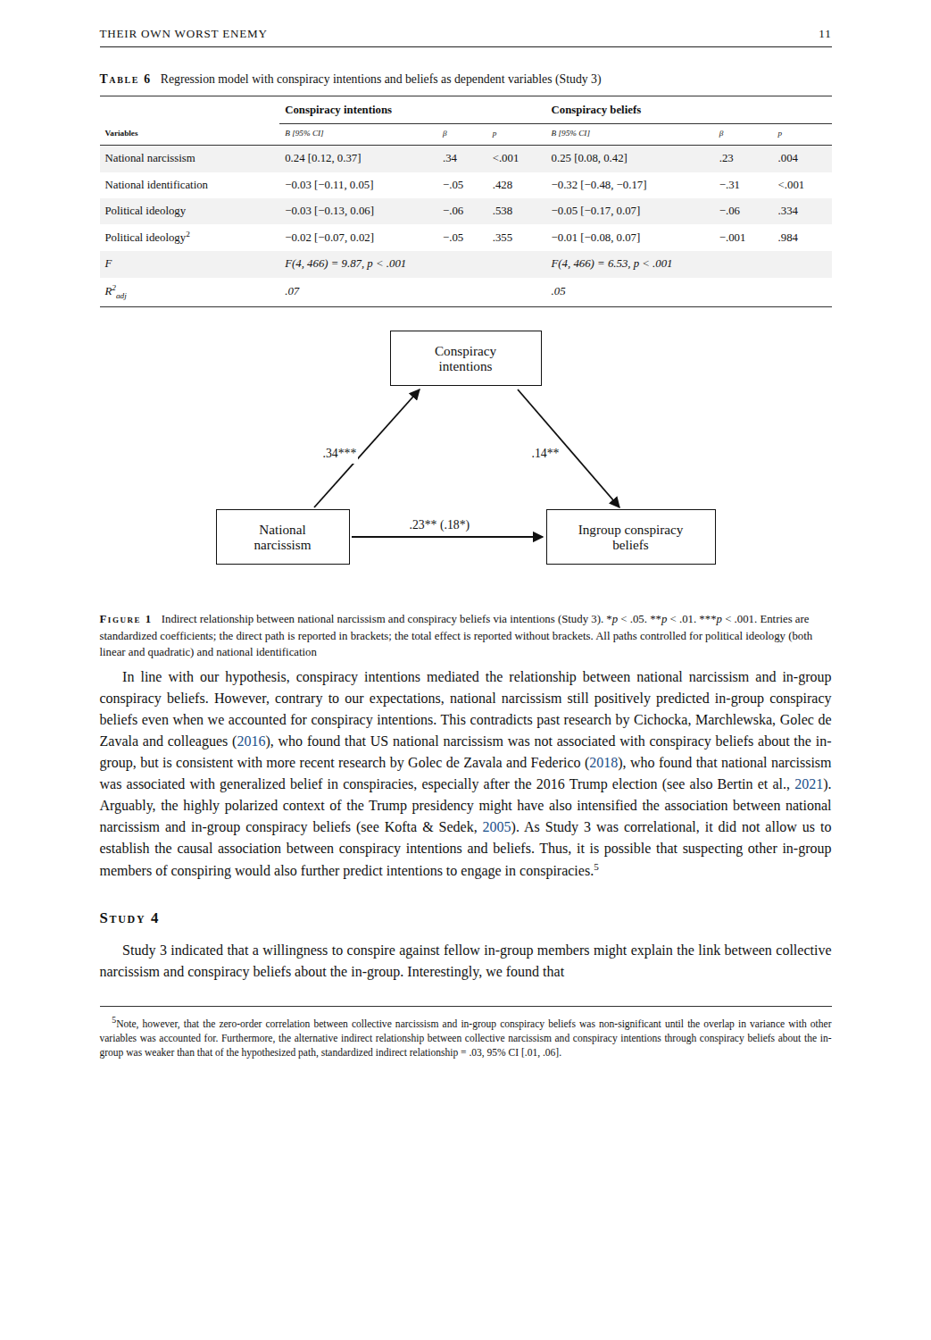Their Own Worst Enemy 11
Table 6 Regression model with conspiracy intentions and beliefs as dependent variables (Study 3)
| | Conspiracy intentions | Conspiracy beliefs |
| --- | --- | --- |
| Variables | B [95% CI] | β | p | B [95% CI] | β | p |
| National narcissism | 0.24 [0.12, 0.37] | .34 | <.001 | 0.25 [0.08, 0.42] | .23 | .004 |
| National identification | −0.03 [−0.11, 0.05] | −.05 | .428 | −0.32 [−0.48, −0.17] | −.31 | <.001 |
| Political ideology | −0.03 [−0.13, 0.06] | −.06 | .538 | −0.05 [−0.17, 0.07] | −.06 | .334 |
| Political ideology 2 | −0.02 [−0.07, 0.02] | −.05 | .355 | −0.01 [−0.08, 0.07] | −.001 | .984 |
| F | F(4, 466) = 9.87, p < .001 | F(4, 466) = 6.53, p < .001 |
| R 2 adj | .07 | .05 |
Conspiracy
intentions
National
narcissism
Ingroup conspiracy
beliefs
.34*** .14** .23** (.18*)
Figure 1 Indirect relationship between national narcissism and conspiracy beliefs via intentions (Study 3). *p < .05. **p < .01. ***p < .001. Entries are standardized coefficients; the direct path is reported in brackets; the total effect is reported without brackets. All paths controlled for political ideology (both linear and quadratic) and national identification
In line with our hypothesis, conspiracy intentions mediated the relationship between national narcissism and in-group conspiracy beliefs. However, contrary to our expectations, national narcissism still positively predicted in-group conspiracy beliefs even when we accounted for conspiracy intentions. This contradicts past research by Cichocka, Marchlewska, Golec de Zavala and colleagues (2016), who found that US national narcissism was not associated with conspiracy beliefs about the in-group, but is consistent with more recent research by Golec de Zavala and Federico (2018), who found that national narcissism was associated with generalized belief in conspiracies, especially after the 2016 Trump election (see also Bertin et al., 2021). Arguably, the highly polarized context of the Trump presidency might have also intensified the association between national narcissism and in-group conspiracy beliefs (see Kofta & Sedek, 2005). As Study 3 was correlational, it did not allow us to establish the causal association between conspiracy intentions and beliefs. Thus, it is possible that suspecting other in-group members of conspiring would also further predict intentions to engage in conspiracies.5
Study 4
Study 3 indicated that a willingness to conspire against fellow in-group members might explain the link between collective narcissism and conspiracy beliefs about the in-group. Interestingly, we found that
5Note, however, that the zero-order correlation between collective narcissism and in-group conspiracy beliefs was non-significant until the overlap in variance with other variables was accounted for. Furthermore, the alternative indirect relationship between collective narcissism and conspiracy intentions through conspiracy beliefs about the in-group was weaker than that of the hypothesized path, standardized indirect relationship = .03, 95% CI [.01, .06].